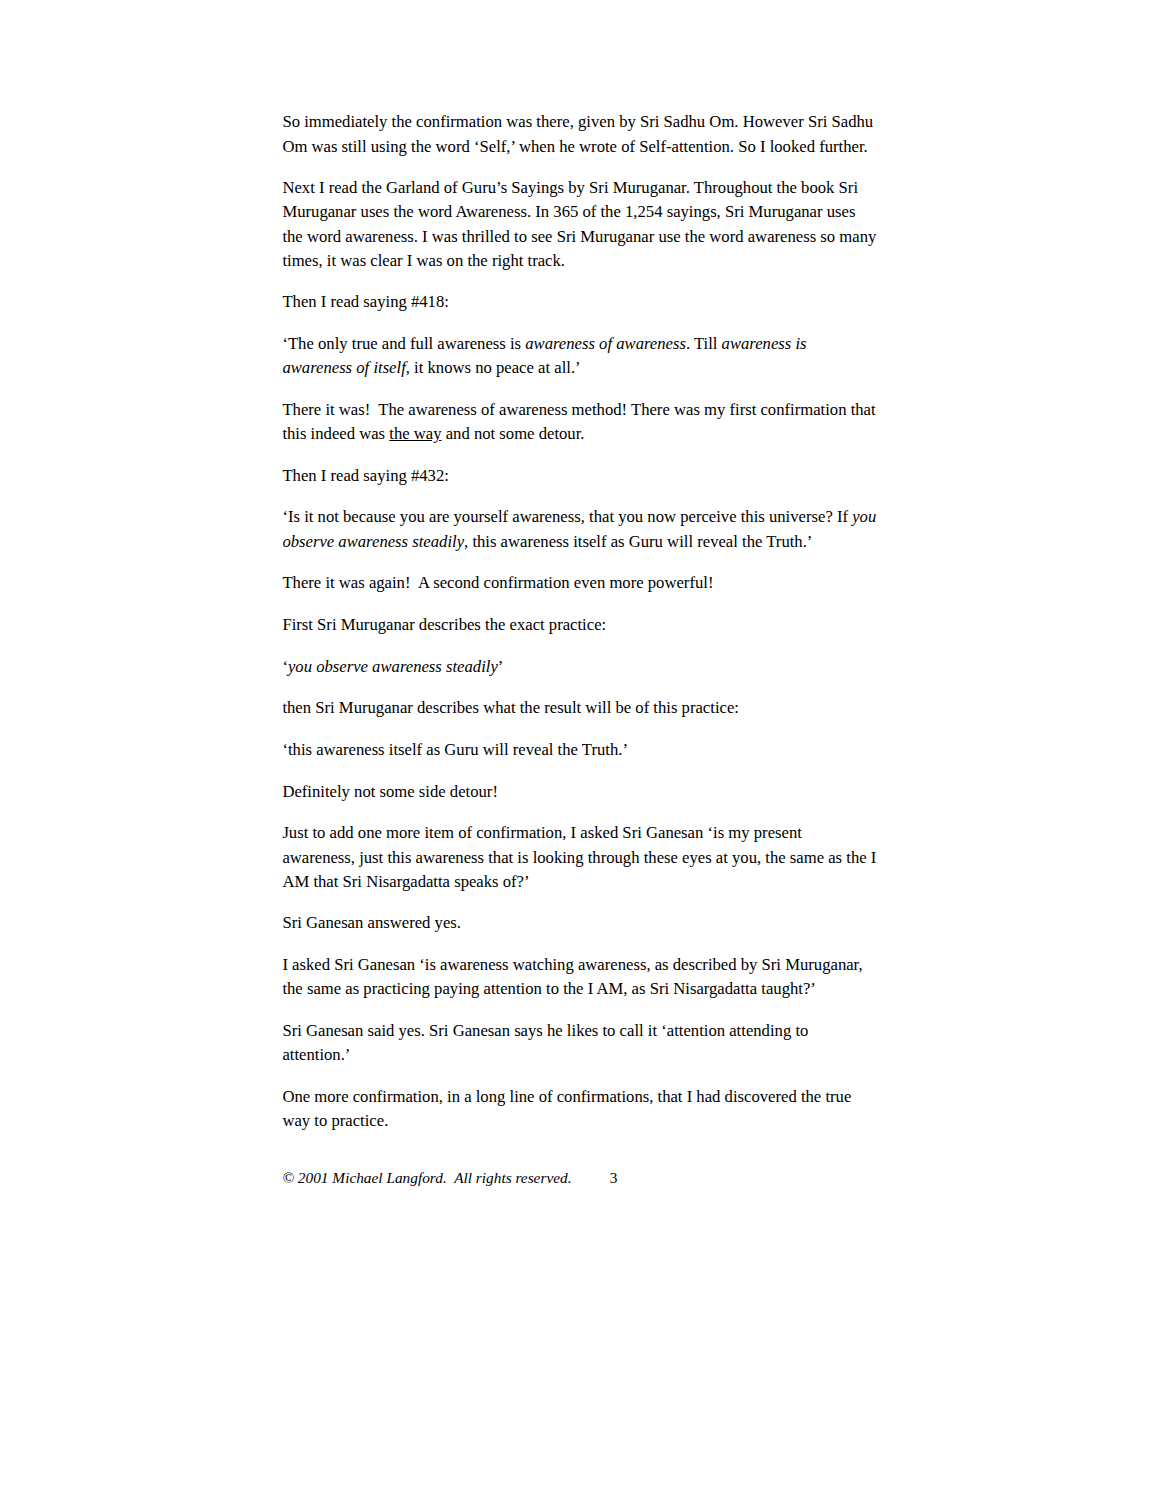So immediately the confirmation was there, given by Sri Sadhu Om. However Sri Sadhu Om was still using the word ‘Self,’ when he wrote of Self-attention. So I looked further.
Next I read the Garland of Guru’s Sayings by Sri Muruganar. Throughout the book Sri Muruganar uses the word Awareness. In 365 of the 1,254 sayings, Sri Muruganar uses the word awareness. I was thrilled to see Sri Muruganar use the word awareness so many times, it was clear I was on the right track.
Then I read saying #418:
‘The only true and full awareness is awareness of awareness. Till awareness is awareness of itself, it knows no peace at all.’
There it was! The awareness of awareness method! There was my first confirmation that this indeed was the way and not some detour.
Then I read saying #432:
‘Is it not because you are yourself awareness, that you now perceive this universe? If you observe awareness steadily, this awareness itself as Guru will reveal the Truth.’
There it was again! A second confirmation even more powerful!
First Sri Muruganar describes the exact practice:
‘you observe awareness steadily’
then Sri Muruganar describes what the result will be of this practice:
‘this awareness itself as Guru will reveal the Truth.’
Definitely not some side detour!
Just to add one more item of confirmation, I asked Sri Ganesan ‘is my present awareness, just this awareness that is looking through these eyes at you, the same as the I AM that Sri Nisargadatta speaks of?’
Sri Ganesan answered yes.
I asked Sri Ganesan ‘is awareness watching awareness, as described by Sri Muruganar, the same as practicing paying attention to the I AM, as Sri Nisargadatta taught?’
Sri Ganesan said yes. Sri Ganesan says he likes to call it ‘attention attending to attention.’
One more confirmation, in a long line of confirmations, that I had discovered the true way to practice.
© 2001 Michael Langford. All rights reserved. 3